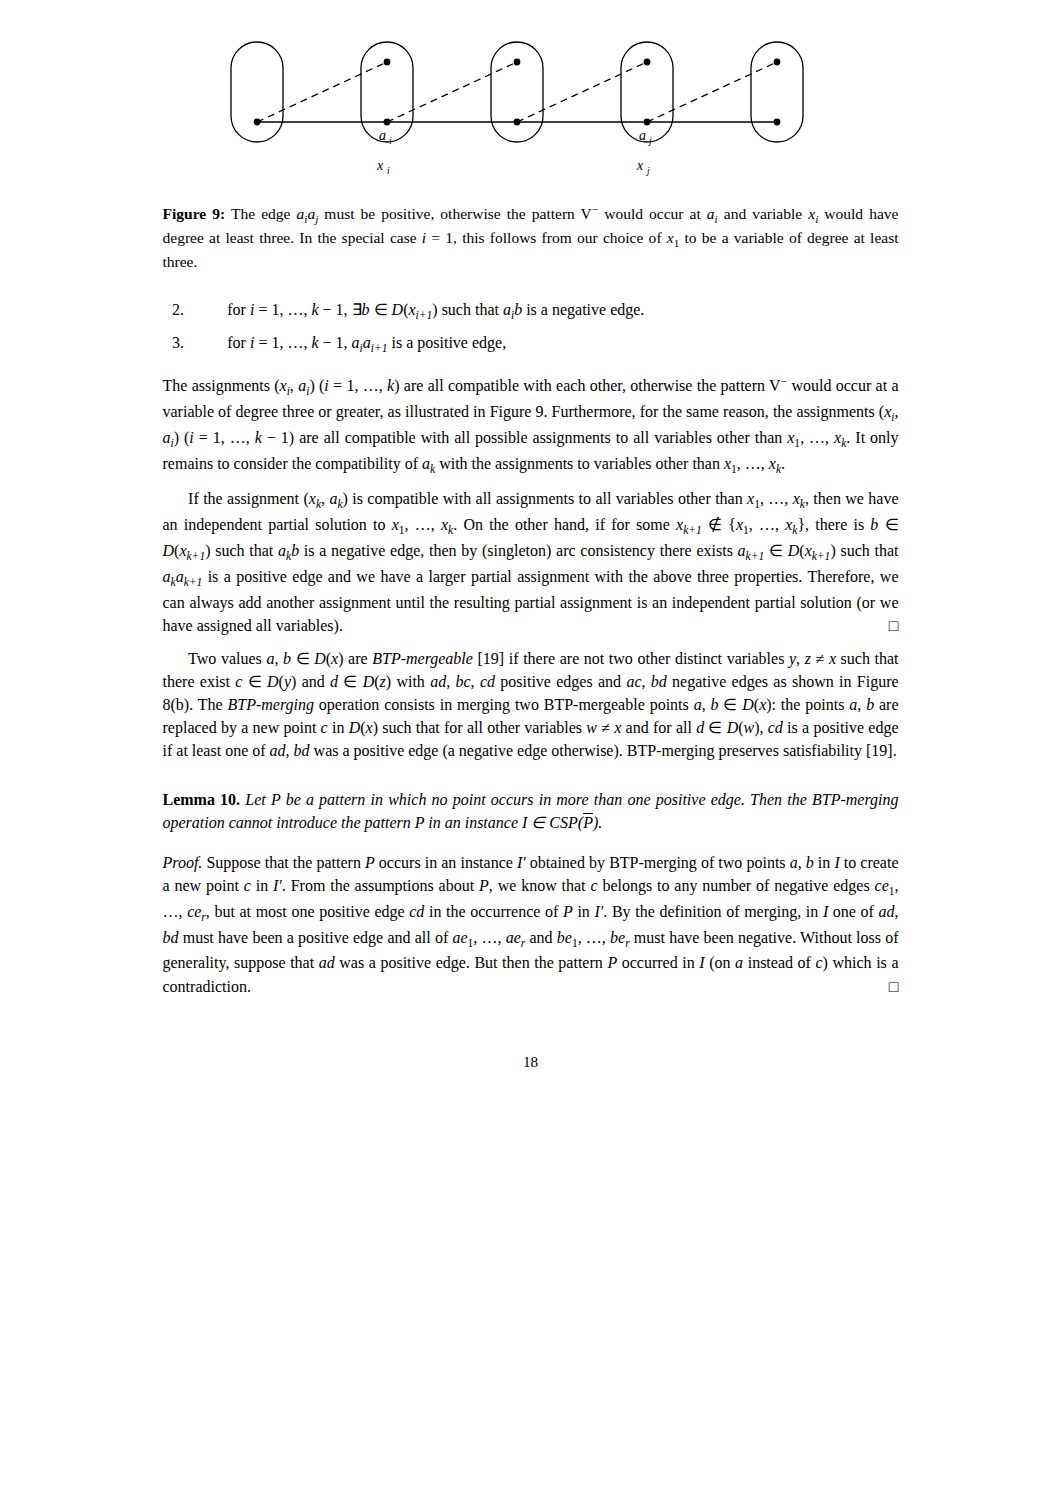a i a j x i x j
Figure 9: The edge aiaj must be positive, otherwise the pattern V− would occur at ai and variable xi would have degree at least three. In the special case i = 1, this follows from our choice of x1 to be a variable of degree at least three.
2. for i = 1, …, k − 1, ∃b ∈ D(xi+1) such that aib is a negative edge.
3. for i = 1, …, k − 1, aiai+1 is a positive edge,
The assignments (xi, ai) (i = 1, …, k) are all compatible with each other, otherwise the pattern V− would occur at a variable of degree three or greater, as illustrated in Figure 9. Furthermore, for the same reason, the assignments (xi, ai) (i = 1, …, k − 1) are all compatible with all possible assignments to all variables other than x1, …, xk. It only remains to consider the compatibility of ak with the assignments to variables other than x1, …, xk.
If the assignment (xk, ak) is compatible with all assignments to all variables other than x1, …, xk, then we have an independent partial solution to x1, …, xk. On the other hand, if for some xk+1 ∉ {x1, …, xk}, there is b ∈ D(xk+1) such that akb is a negative edge, then by (singleton) arc consistency there exists ak+1 ∈ D(xk+1) such that akak+1 is a positive edge and we have a larger partial assignment with the above three properties. Therefore, we can always add another assignment until the resulting partial assignment is an independent partial solution (or we have assigned all variables). □
Two values a, b ∈ D(x) are BTP-mergeable [19] if there are not two other distinct variables y, z ≠ x such that there exist c ∈ D(y) and d ∈ D(z) with ad, bc, cd positive edges and ac, bd negative edges as shown in Figure 8(b). The BTP-merging operation consists in merging two BTP-mergeable points a, b ∈ D(x): the points a, b are replaced by a new point c in D(x) such that for all other variables w ≠ x and for all d ∈ D(w), cd is a positive edge if at least one of ad, bd was a positive edge (a negative edge otherwise). BTP-merging preserves satisfiability [19].
Lemma 10. Let P be a pattern in which no point occurs in more than one positive edge. Then the BTP-merging operation cannot introduce the pattern P in an instance I ∈ CSP(P).
Proof. Suppose that the pattern P occurs in an instance I′ obtained by BTP-merging of two points a, b in I to create a new point c in I′. From the assumptions about P, we know that c belongs to any number of negative edges ce1, …, cer, but at most one positive edge cd in the occurrence of P in I′. By the definition of merging, in I one of ad, bd must have been a positive edge and all of ae1, …, aer and be1, …, ber must have been negative. Without loss of generality, suppose that ad was a positive edge. But then the pattern P occurred in I (on a instead of c) which is a contradiction. □
18